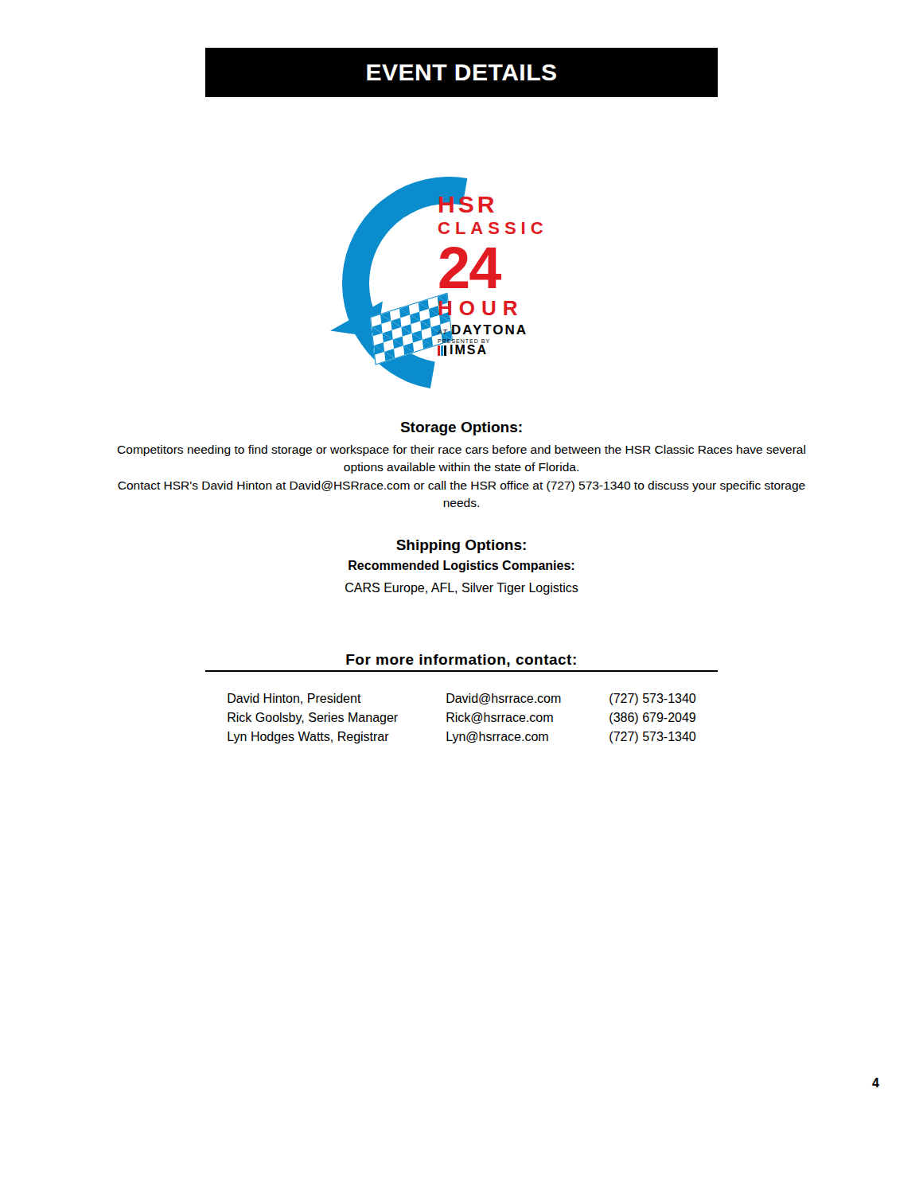EVENT DETAILS
HSR
CLASSIC
24
HOUR
AT DAYTONA
PRESENTED BY
IMSA
Storage Options:
Competitors needing to find storage or workspace for their race cars before and between the HSR Classic Races have several options available within the state of Florida.
Contact HSR's David Hinton at David@HSRrace.com or call the HSR office at (727) 573-1340 to discuss your specific storage needs.
Shipping Options:
Recommended Logistics Companies:
CARS Europe, AFL, Silver Tiger Logistics
For more information, contact:
| David Hinton, President | David@hsrrace.com | (727) 573-1340 |
| Rick Goolsby, Series Manager | Rick@hsrrace.com | (386) 679-2049 |
| Lyn Hodges Watts, Registrar | Lyn@hsrrace.com | (727) 573-1340 |
4